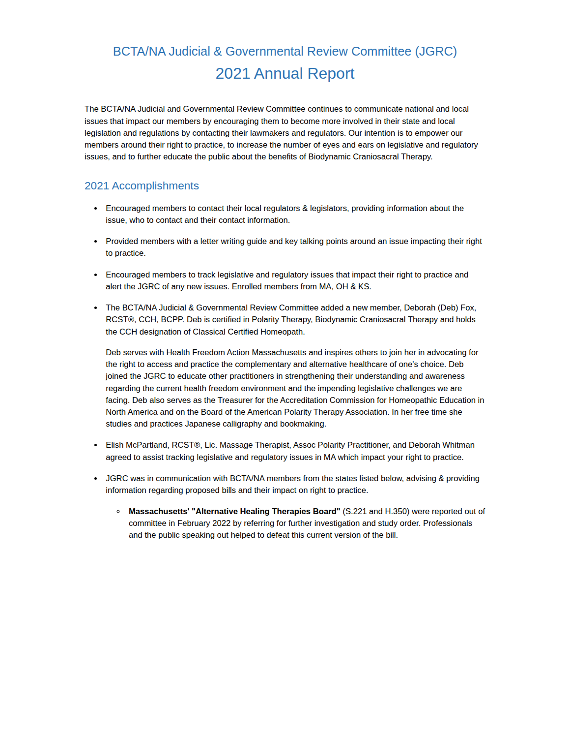BCTA/NA Judicial & Governmental Review Committee (JGRC)
2021 Annual Report
The BCTA/NA Judicial and Governmental Review Committee continues to communicate national and local issues that impact our members by encouraging them to become more involved in their state and local legislation and regulations by contacting their lawmakers and regulators. Our intention is to empower our members around their right to practice, to increase the number of eyes and ears on legislative and regulatory issues, and to further educate the public about the benefits of Biodynamic Craniosacral Therapy.
2021 Accomplishments
Encouraged members to contact their local regulators & legislators, providing information about the issue, who to contact and their contact information.
Provided members with a letter writing guide and key talking points around an issue impacting their right to practice.
Encouraged members to track legislative and regulatory issues that impact their right to practice and alert the JGRC of any new issues. Enrolled members from MA, OH & KS.
The BCTA/NA Judicial & Governmental Review Committee added a new member, Deborah (Deb) Fox, RCST®, CCH, BCPP. Deb is certified in Polarity Therapy, Biodynamic Craniosacral Therapy and holds the CCH designation of Classical Certified Homeopath.
Deb serves with Health Freedom Action Massachusetts and inspires others to join her in advocating for the right to access and practice the complementary and alternative healthcare of one's choice. Deb joined the JGRC to educate other practitioners in strengthening their understanding and awareness regarding the current health freedom environment and the impending legislative challenges we are facing. Deb also serves as the Treasurer for the Accreditation Commission for Homeopathic Education in North America and on the Board of the American Polarity Therapy Association. In her free time she studies and practices Japanese calligraphy and bookmaking.
Elish McPartland, RCST®, Lic. Massage Therapist, Assoc Polarity Practitioner, and Deborah Whitman agreed to assist tracking legislative and regulatory issues in MA which impact your right to practice.
JGRC was in communication with BCTA/NA members from the states listed below, advising & providing information regarding proposed bills and their impact on right to practice.
Massachusetts' "Alternative Healing Therapies Board" (S.221 and H.350) were reported out of committee in February 2022 by referring for further investigation and study order. Professionals and the public speaking out helped to defeat this current version of the bill.